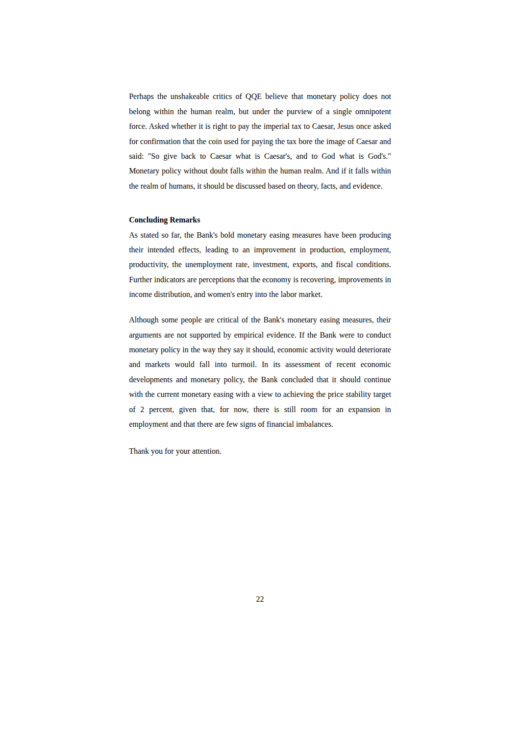Perhaps the unshakeable critics of QQE believe that monetary policy does not belong within the human realm, but under the purview of a single omnipotent force. Asked whether it is right to pay the imperial tax to Caesar, Jesus once asked for confirmation that the coin used for paying the tax bore the image of Caesar and said: "So give back to Caesar what is Caesar's, and to God what is God's." Monetary policy without doubt falls within the human realm. And if it falls within the realm of humans, it should be discussed based on theory, facts, and evidence.
Concluding Remarks
As stated so far, the Bank's bold monetary easing measures have been producing their intended effects, leading to an improvement in production, employment, productivity, the unemployment rate, investment, exports, and fiscal conditions. Further indicators are perceptions that the economy is recovering, improvements in income distribution, and women's entry into the labor market.
Although some people are critical of the Bank's monetary easing measures, their arguments are not supported by empirical evidence. If the Bank were to conduct monetary policy in the way they say it should, economic activity would deteriorate and markets would fall into turmoil. In its assessment of recent economic developments and monetary policy, the Bank concluded that it should continue with the current monetary easing with a view to achieving the price stability target of 2 percent, given that, for now, there is still room for an expansion in employment and that there are few signs of financial imbalances.
Thank you for your attention.
22